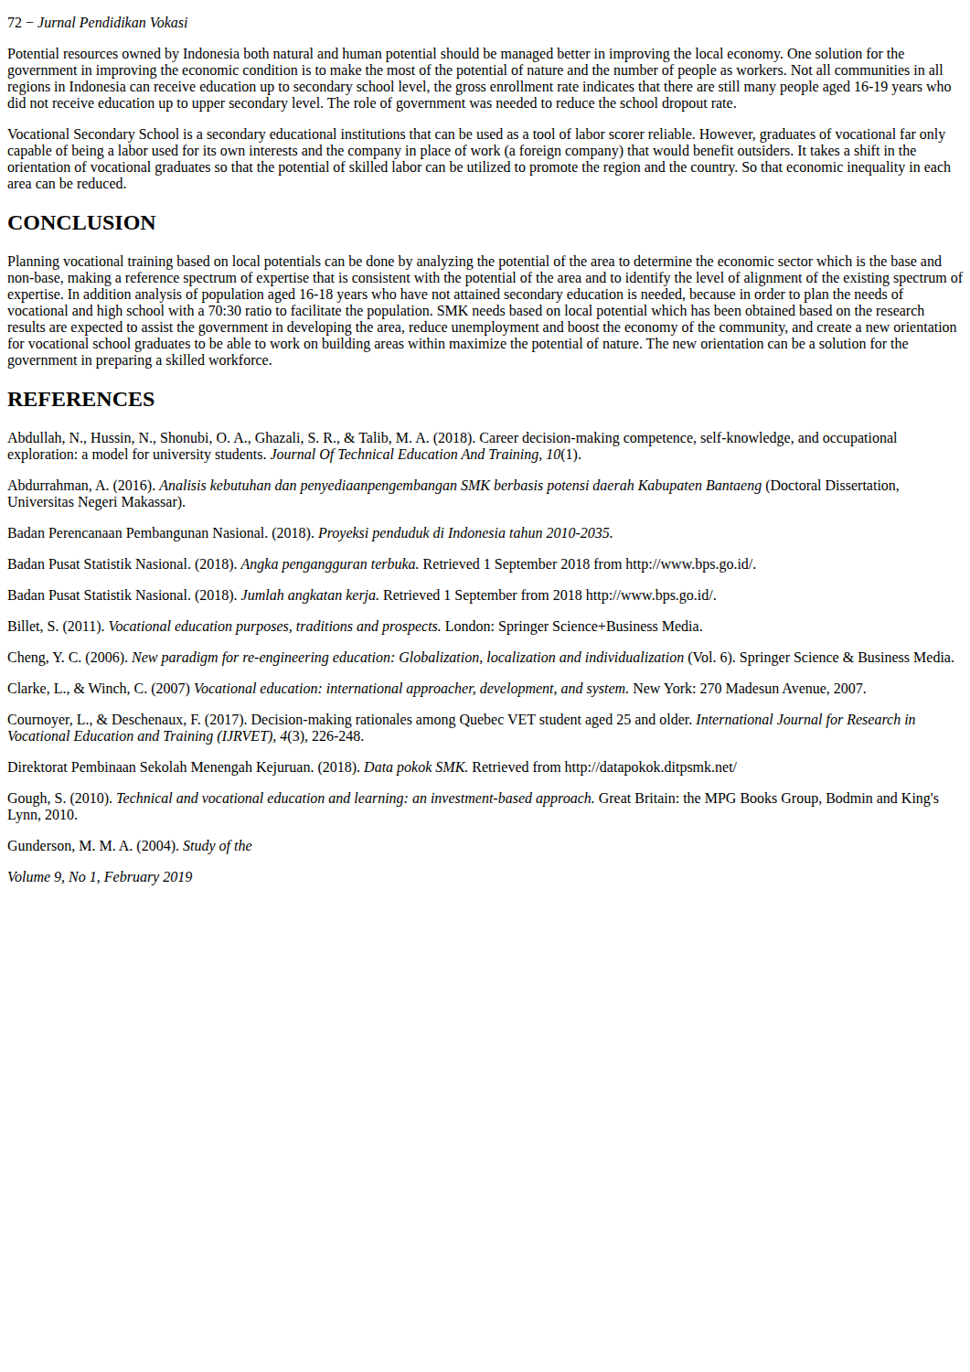72 − Jurnal Pendidikan Vokasi
Potential resources owned by Indonesia both natural and human potential should be managed better in improving the local economy. One solution for the government in improving the economic condition is to make the most of the potential of nature and the number of people as workers. Not all communities in all regions in Indonesia can receive education up to secondary school level, the gross enrollment rate indicates that there are still many people aged 16-19 years who did not receive education up to upper secondary level. The role of government was needed to reduce the school dropout rate.
Vocational Secondary School is a secondary educational institutions that can be used as a tool of labor scorer reliable. However, graduates of vocational far only capable of being a labor used for its own interests and the company in place of work (a foreign company) that would benefit outsiders. It takes a shift in the orientation of vocational graduates so that the potential of skilled labor can be utilized to promote the region and the country. So that economic inequality in each area can be reduced.
CONCLUSION
Planning vocational training based on local potentials can be done by analyzing the potential of the area to determine the economic sector which is the base and non-base, making a reference spectrum of expertise that is consistent with the potential of the area and to identify the level of alignment of the existing spectrum of expertise. In addition analysis of population aged 16-18 years who have not attained secondary education is needed, because in order to plan the needs of vocational and high school with a 70:30 ratio to facilitate the population. SMK needs based on local potential which has been obtained based on the research results are expected to assist the government in developing the area, reduce unemployment and boost the economy of the community, and create a new orientation for vocational school graduates to be able to work on building areas within maximize the potential of nature. The new orientation can be a solution for the government in preparing a skilled workforce.
REFERENCES
Abdullah, N., Hussin, N., Shonubi, O. A., Ghazali, S. R., & Talib, M. A. (2018). Career decision-making competence, self-knowledge, and occupational exploration: a model for university students. Journal Of Technical Education And Training, 10(1).
Abdurrahman, A. (2016). Analisis kebutuhan dan penyediaanpengembangan SMK berbasis potensi daerah Kabupaten Bantaeng (Doctoral Dissertation, Universitas Negeri Makassar).
Badan Perencanaan Pembangunan Nasional. (2018). Proyeksi penduduk di Indonesia tahun 2010-2035.
Badan Pusat Statistik Nasional. (2018). Angka pengangguran terbuka. Retrieved 1 September 2018 from http://www.bps.go.id/.
Badan Pusat Statistik Nasional. (2018). Jumlah angkatan kerja. Retrieved 1 September from 2018 http://www.bps.go.id/.
Billet, S. (2011). Vocational education purposes, traditions and prospects. London: Springer Science+Business Media.
Cheng, Y. C. (2006). New paradigm for re-engineering education: Globalization, localization and individualization (Vol. 6). Springer Science & Business Media.
Clarke, L., & Winch, C. (2007) Vocational education: international approacher, development, and system. New York: 270 Madesun Avenue, 2007.
Cournoyer, L., & Deschenaux, F. (2017). Decision-making rationales among Quebec VET student aged 25 and older. International Journal for Research in Vocational Education and Training (IJRVET), 4(3), 226-248.
Direktorat Pembinaan Sekolah Menengah Kejuruan. (2018). Data pokok SMK. Retrieved from http://datapokok.ditpsmk.net/
Gough, S. (2010). Technical and vocational education and learning: an investment-based approach. Great Britain: the MPG Books Group, Bodmin and King's Lynn, 2010.
Gunderson, M. M. A. (2004). Study of the
Volume 9, No 1, February 2019